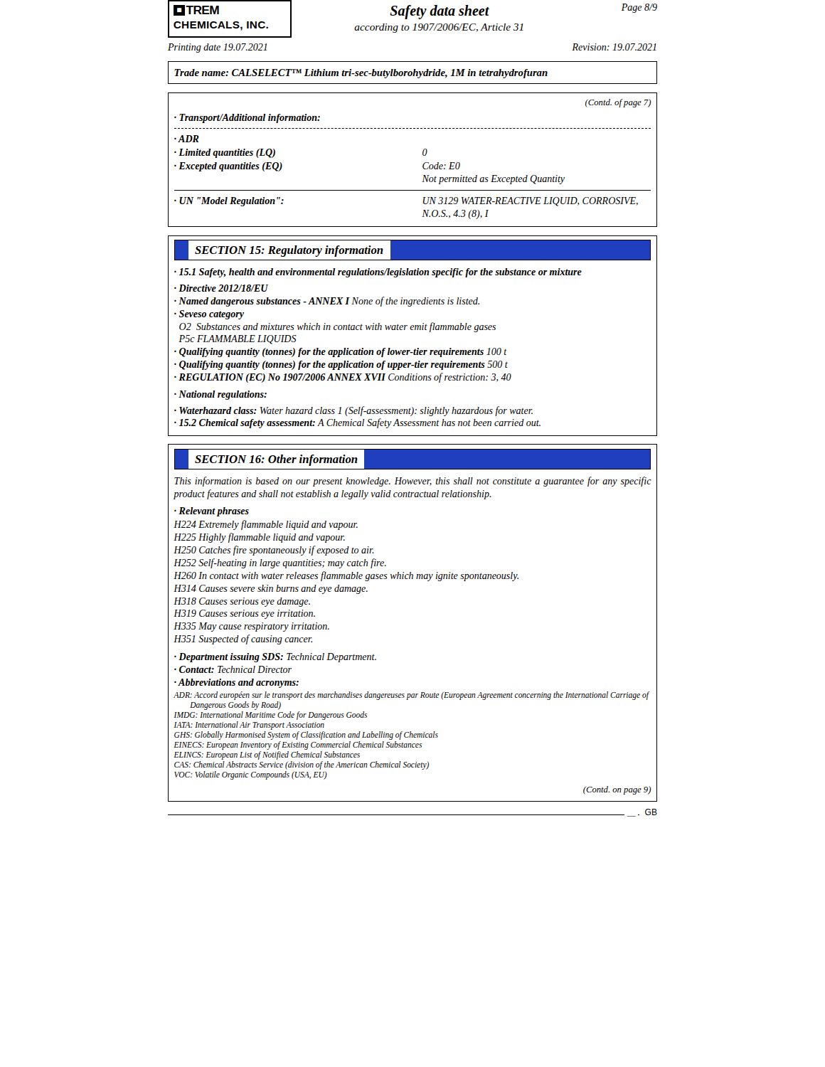■TREM
CHEMICALS, INC.
Safety data sheet
according to 1907/2006/EC, Article 31
Page 8/9
Printing date 19.07.2021
Revision: 19.07.2021
Trade name: CALSELECT™ Lithium tri-sec-butylborohydride, 1M in tetrahydrofuran
(Contd. of page 7)
| · Transport/Additional information: | |
| · ADR | |
| · Limited quantities (LQ) | 0 |
| · Excepted quantities (EQ) | Code: E0 Not permitted as Excepted Quantity |
| · UN "Model Regulation": | UN 3129 WATER-REACTIVE LIQUID, CORROSIVE, N.O.S., 4.3 (8), I |
SECTION 15: Regulatory information
· 15.1 Safety, health and environmental regulations/legislation specific for the substance or mixture
· Directive 2012/18/EU
· Named dangerous substances - ANNEX I None of the ingredients is listed.
· Seveso category
O2 Substances and mixtures which in contact with water emit flammable gases
P5c FLAMMABLE LIQUIDS
· Qualifying quantity (tonnes) for the application of lower-tier requirements 100 t
· Qualifying quantity (tonnes) for the application of upper-tier requirements 500 t
· REGULATION (EC) No 1907/2006 ANNEX XVII Conditions of restriction: 3, 40
· National regulations:
· Waterhazard class: Water hazard class 1 (Self-assessment): slightly hazardous for water.
· 15.2 Chemical safety assessment: A Chemical Safety Assessment has not been carried out.
SECTION 16: Other information
This information is based on our present knowledge. However, this shall not constitute a guarantee for any specific product features and shall not establish a legally valid contractual relationship.
· Relevant phrases
H224 Extremely flammable liquid and vapour.
H225 Highly flammable liquid and vapour.
H250 Catches fire spontaneously if exposed to air.
H252 Self-heating in large quantities; may catch fire.
H260 In contact with water releases flammable gases which may ignite spontaneously.
H314 Causes severe skin burns and eye damage.
H318 Causes serious eye damage.
H319 Causes serious eye irritation.
H335 May cause respiratory irritation.
H351 Suspected of causing cancer.
· Department issuing SDS: Technical Department.
· Contact: Technical Director
· Abbreviations and acronyms:
ADR: Accord européen sur le transport des marchandises dangereuses par Route (European Agreement concerning the International Carriage of Dangerous Goods by Road)
IMDG: International Maritime Code for Dangerous Goods
IATA: International Air Transport Association
GHS: Globally Harmonised System of Classification and Labelling of Chemicals
EINECS: European Inventory of Existing Commercial Chemical Substances
ELINCS: European List of Notified Chemical Substances
CAS: Chemical Abstracts Service (division of the American Chemical Society)
VOC: Volatile Organic Compounds (USA, EU)
(Contd. on page 9)
—
GB